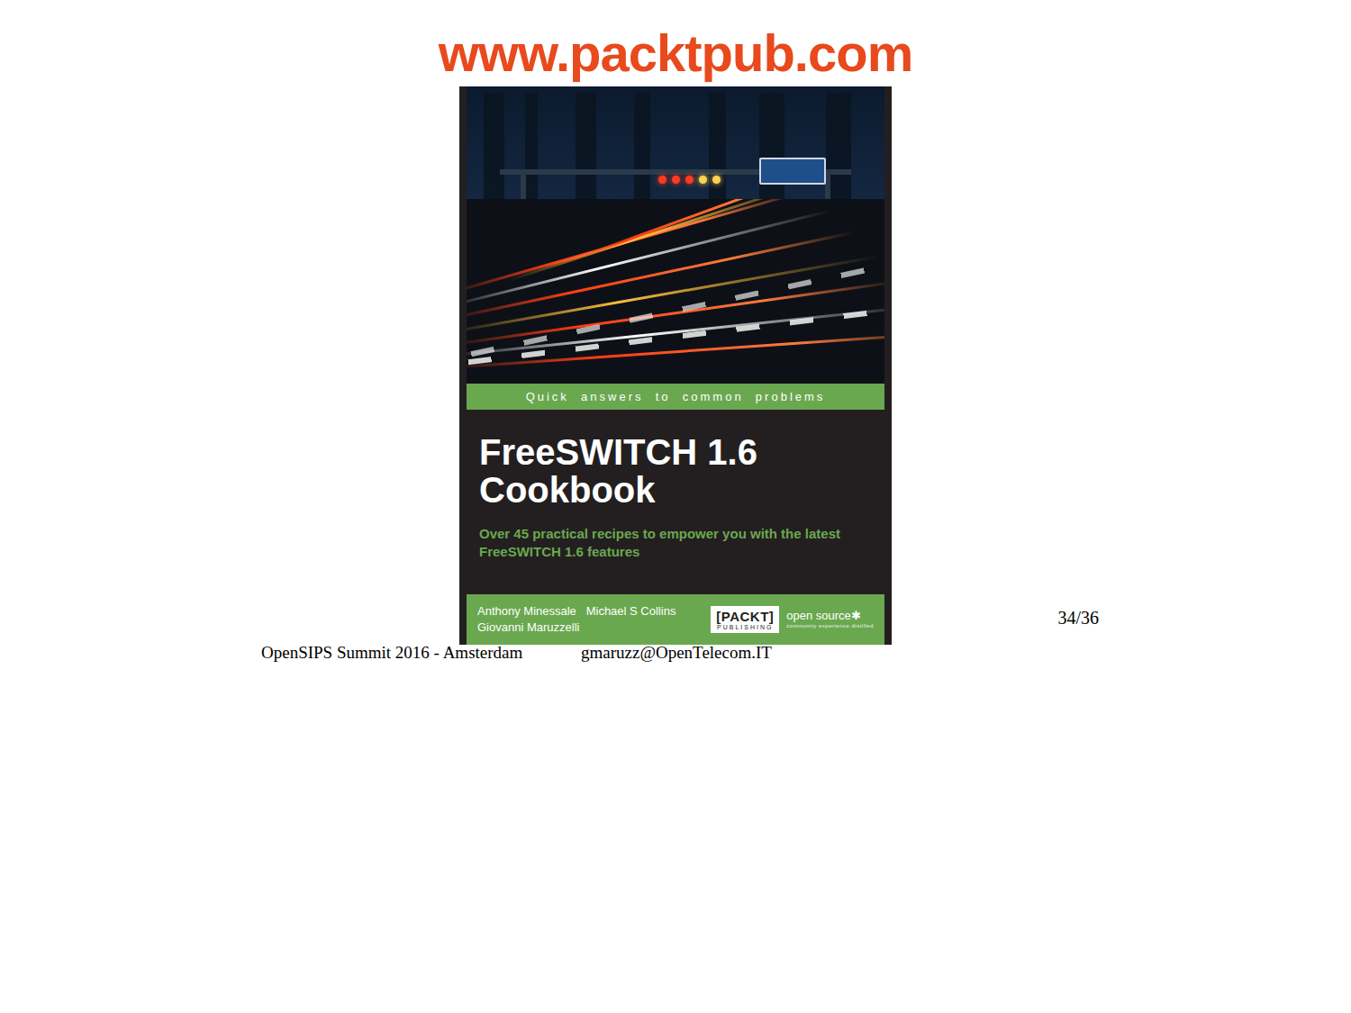www.packtpub.com
Quick answers to common problems
FreeSWITCH 1.6
Cookbook
Over 45 practical recipes to empower you with the latest FreeSWITCH 1.6 features
Anthony Minessale Michael S Collins
Giovanni Maruzzelli
[PACKT] PUBLISHING
open source✱ community experience distilled
34/36
OpenSIPS Summit 2016 - Amsterdam gmaruzz@OpenTelecom.IT